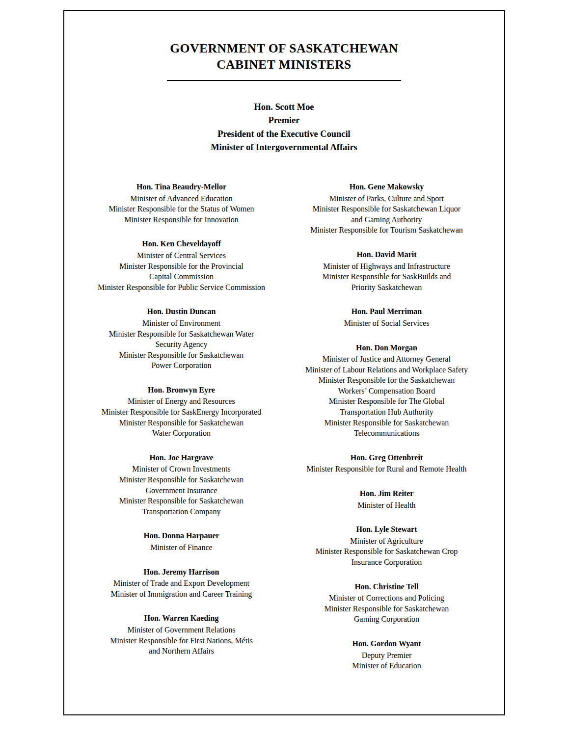GOVERNMENT OF SASKATCHEWAN
CABINET MINISTERS
Hon. Scott Moe
Premier
President of the Executive Council
Minister of Intergovernmental Affairs
Hon. Tina Beaudry-Mellor Minister of Advanced Education
Minister Responsible for the Status of Women
Minister Responsible for Innovation
Hon. Ken Cheveldayoff Minister of Central Services
Minister Responsible for the Provincial
Capital Commission
Minister Responsible for Public Service Commission
Hon. Dustin Duncan Minister of Environment
Minister Responsible for Saskatchewan Water
Security Agency
Minister Responsible for Saskatchewan
Power Corporation
Hon. Bronwyn Eyre Minister of Energy and Resources
Minister Responsible for SaskEnergy Incorporated
Minister Responsible for Saskatchewan
Water Corporation
Hon. Joe Hargrave Minister of Crown Investments
Minister Responsible for Saskatchewan
Government Insurance
Minister Responsible for Saskatchewan
Transportation Company
Hon. Donna Harpauer Minister of Finance
Hon. Jeremy Harrison Minister of Trade and Export Development
Minister of Immigration and Career Training
Hon. Warren Kaeding Minister of Government Relations
Minister Responsible for First Nations, Métis
and Northern Affairs
Hon. Gene Makowsky Minister of Parks, Culture and Sport
Minister Responsible for Saskatchewan Liquor
and Gaming Authority
Minister Responsible for Tourism Saskatchewan
Hon. David Marit Minister of Highways and Infrastructure
Minister Responsible for SaskBuilds and
Priority Saskatchewan
Hon. Paul Merriman Minister of Social Services
Hon. Don Morgan Minister of Justice and Attorney General
Minister of Labour Relations and Workplace Safety
Minister Responsible for the Saskatchewan
Workers’ Compensation Board
Minister Responsible for The Global
Transportation Hub Authority
Minister Responsible for Saskatchewan
Telecommunications
Hon. Greg Ottenbreit Minister Responsible for Rural and Remote Health
Hon. Jim Reiter Minister of Health
Hon. Lyle Stewart Minister of Agriculture
Minister Responsible for Saskatchewan Crop
Insurance Corporation
Hon. Christine Tell Minister of Corrections and Policing
Minister Responsible for Saskatchewan
Gaming Corporation
Hon. Gordon Wyant Deputy Premier
Minister of Education